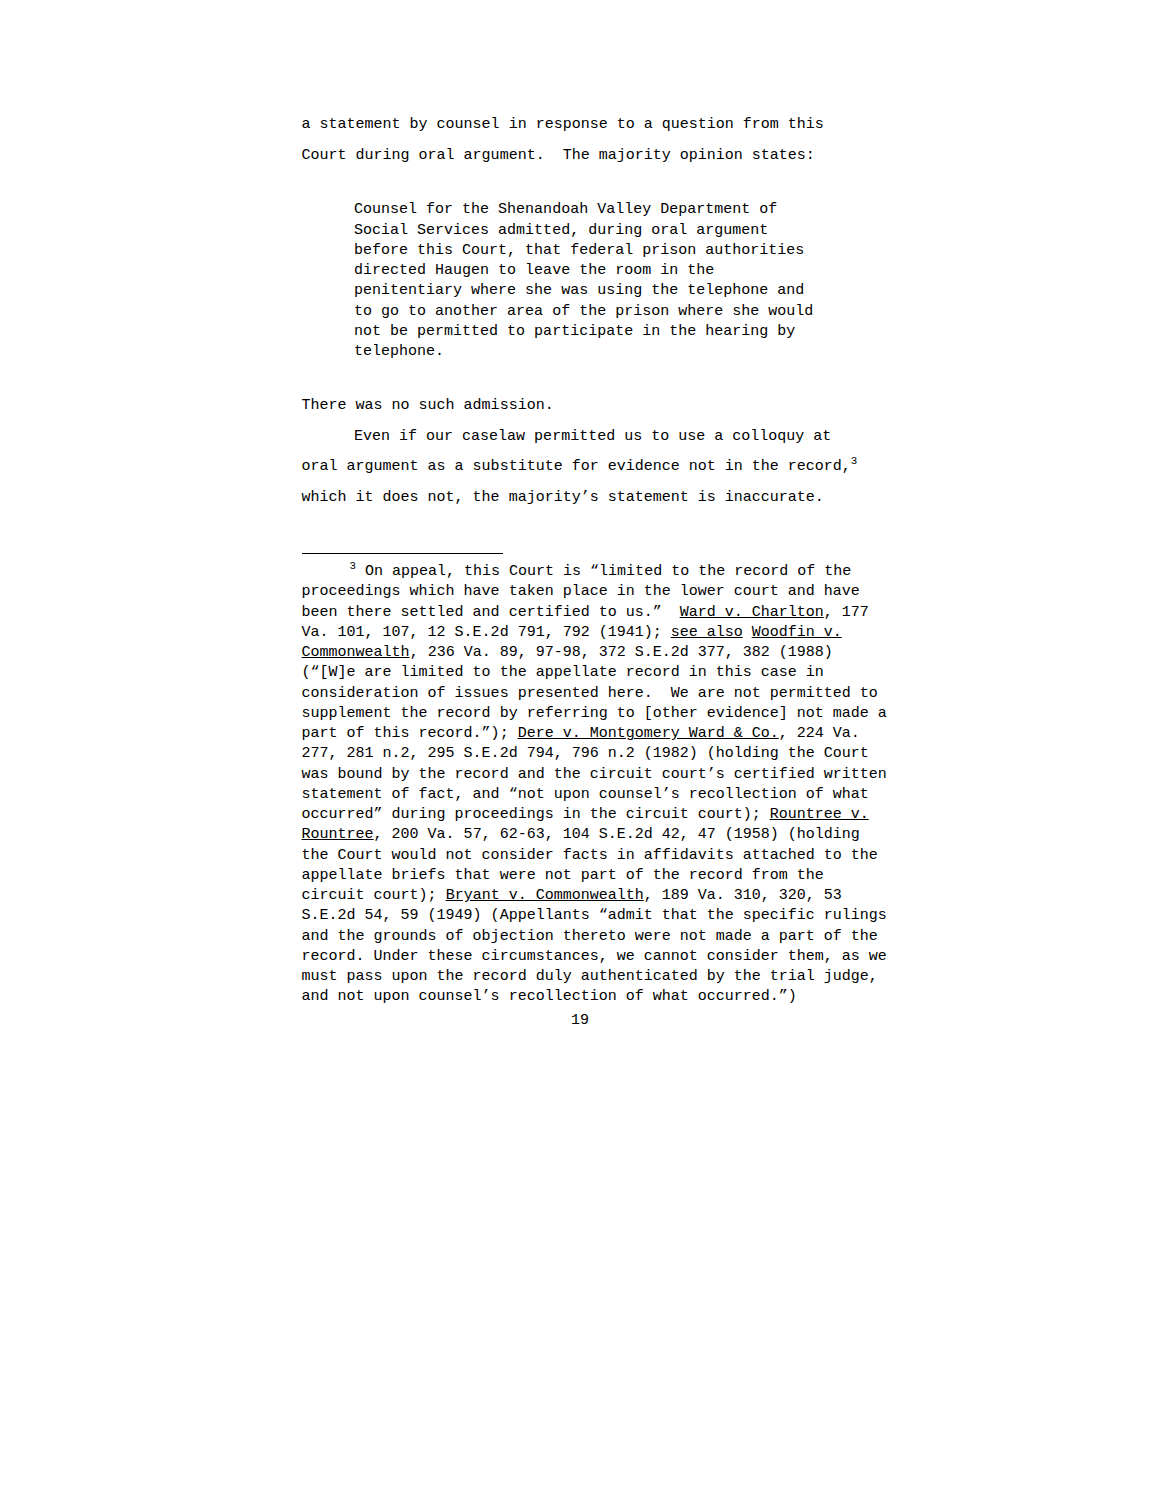a statement by counsel in response to a question from this
Court during oral argument. The majority opinion states:
Counsel for the Shenandoah Valley Department of
Social Services admitted, during oral argument
before this Court, that federal prison authorities
directed Haugen to leave the room in the
penitentiary where she was using the telephone and
to go to another area of the prison where she would
not be permitted to participate in the hearing by
telephone.
There was no such admission.
Even if our caselaw permitted us to use a colloquy at
oral argument as a substitute for evidence not in the record,3
which it does not, the majority’s statement is inaccurate.
3 On appeal, this Court is “limited to the record of the proceedings which have taken place in the lower court and have been there settled and certified to us.” Ward v. Charlton, 177 Va. 101, 107, 12 S.E.2d 791, 792 (1941); see also Woodfin v. Commonwealth, 236 Va. 89, 97-98, 372 S.E.2d 377, 382 (1988) (“[W]e are limited to the appellate record in this case in consideration of issues presented here. We are not permitted to supplement the record by referring to [other evidence] not made a part of this record.”); Dere v. Montgomery Ward & Co., 224 Va. 277, 281 n.2, 295 S.E.2d 794, 796 n.2 (1982) (holding the Court was bound by the record and the circuit court’s certified written statement of fact, and “not upon counsel’s recollection of what occurred” during proceedings in the circuit court); Rountree v. Rountree, 200 Va. 57, 62-63, 104 S.E.2d 42, 47 (1958) (holding the Court would not consider facts in affidavits attached to the appellate briefs that were not part of the record from the circuit court); Bryant v. Commonwealth, 189 Va. 310, 320, 53 S.E.2d 54, 59 (1949) (Appellants “admit that the specific rulings and the grounds of objection thereto were not made a part of the record. Under these circumstances, we cannot consider them, as we must pass upon the record duly authenticated by the trial judge, and not upon counsel’s recollection of what occurred.”)
19